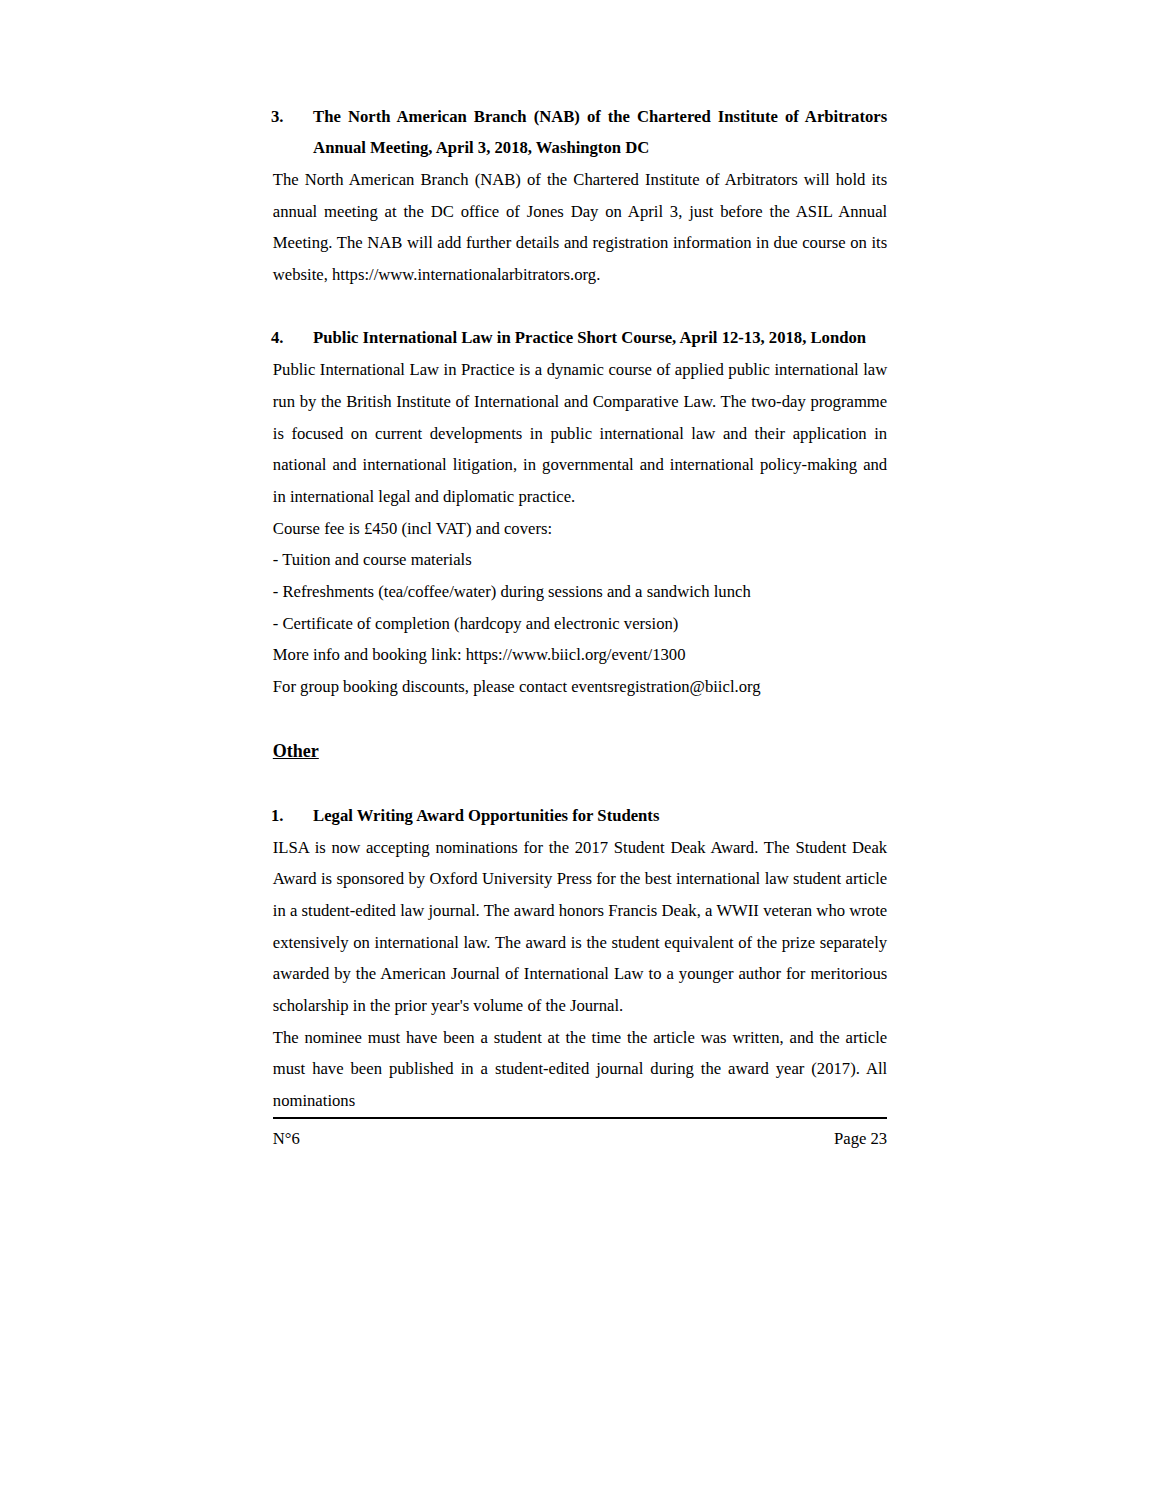3. The North American Branch (NAB) of the Chartered Institute of Arbitrators Annual Meeting, April 3, 2018, Washington DC
The North American Branch (NAB) of the Chartered Institute of Arbitrators will hold its annual meeting at the DC office of Jones Day on April 3, just before the ASIL Annual Meeting. The NAB will add further details and registration information in due course on its website, https://www.internationalarbitrators.org.
4. Public International Law in Practice Short Course, April 12-13, 2018, London
Public International Law in Practice is a dynamic course of applied public international law run by the British Institute of International and Comparative Law. The two-day programme is focused on current developments in public international law and their application in national and international litigation, in governmental and international policy-making and in international legal and diplomatic practice.
Course fee is £450 (incl VAT) and covers:
- Tuition and course materials
- Refreshments (tea/coffee/water) during sessions and a sandwich lunch
- Certificate of completion (hardcopy and electronic version)
More info and booking link: https://www.biicl.org/event/1300
For group booking discounts, please contact eventsregistration@biicl.org
Other
1. Legal Writing Award Opportunities for Students
ILSA is now accepting nominations for the 2017 Student Deak Award. The Student Deak Award is sponsored by Oxford University Press for the best international law student article in a student-edited law journal. The award honors Francis Deak, a WWII veteran who wrote extensively on international law. The award is the student equivalent of the prize separately awarded by the American Journal of International Law to a younger author for meritorious scholarship in the prior year's volume of the Journal.
The nominee must have been a student at the time the article was written, and the article must have been published in a student-edited journal during the award year (2017). All nominations
N°6 Page 23